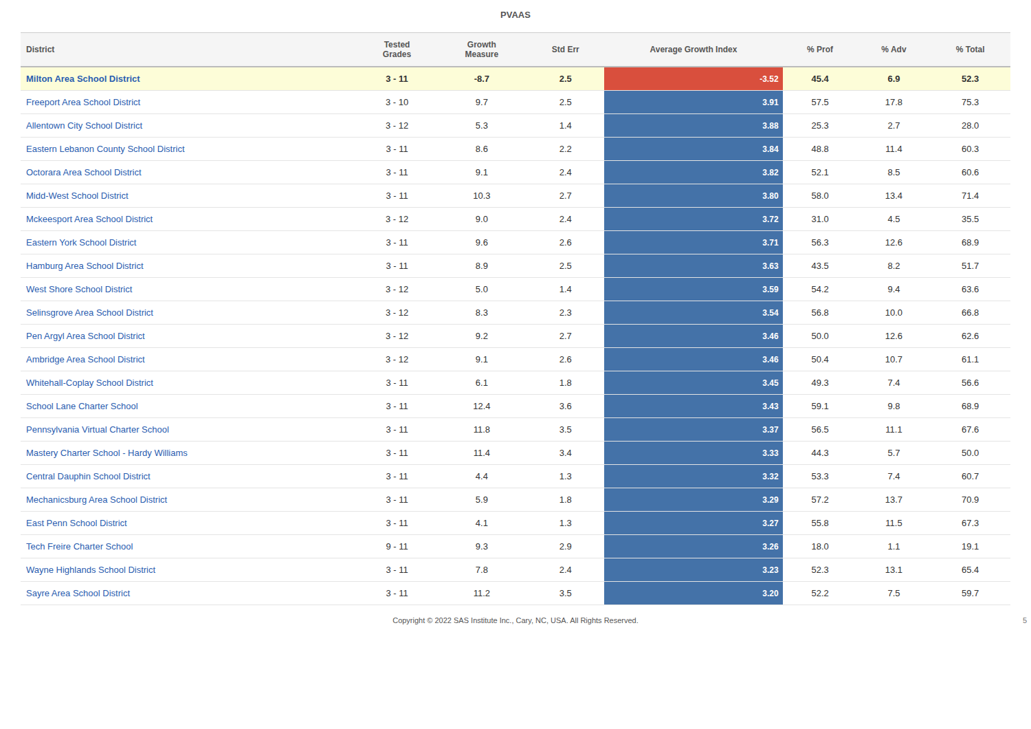PVAAS
| District | Tested Grades | Growth Measure | Std Err | Average Growth Index | % Prof | % Adv | % Total |
| --- | --- | --- | --- | --- | --- | --- | --- |
| Milton Area School District | 3 - 11 | -8.7 | 2.5 | -3.52 | 45.4 | 6.9 | 52.3 |
| Freeport Area School District | 3 - 10 | 9.7 | 2.5 | 3.91 | 57.5 | 17.8 | 75.3 |
| Allentown City School District | 3 - 12 | 5.3 | 1.4 | 3.88 | 25.3 | 2.7 | 28.0 |
| Eastern Lebanon County School District | 3 - 11 | 8.6 | 2.2 | 3.84 | 48.8 | 11.4 | 60.3 |
| Octorara Area School District | 3 - 11 | 9.1 | 2.4 | 3.82 | 52.1 | 8.5 | 60.6 |
| Midd-West School District | 3 - 11 | 10.3 | 2.7 | 3.80 | 58.0 | 13.4 | 71.4 |
| Mckeesport Area School District | 3 - 12 | 9.0 | 2.4 | 3.72 | 31.0 | 4.5 | 35.5 |
| Eastern York School District | 3 - 11 | 9.6 | 2.6 | 3.71 | 56.3 | 12.6 | 68.9 |
| Hamburg Area School District | 3 - 11 | 8.9 | 2.5 | 3.63 | 43.5 | 8.2 | 51.7 |
| West Shore School District | 3 - 12 | 5.0 | 1.4 | 3.59 | 54.2 | 9.4 | 63.6 |
| Selinsgrove Area School District | 3 - 12 | 8.3 | 2.3 | 3.54 | 56.8 | 10.0 | 66.8 |
| Pen Argyl Area School District | 3 - 12 | 9.2 | 2.7 | 3.46 | 50.0 | 12.6 | 62.6 |
| Ambridge Area School District | 3 - 12 | 9.1 | 2.6 | 3.46 | 50.4 | 10.7 | 61.1 |
| Whitehall-Coplay School District | 3 - 11 | 6.1 | 1.8 | 3.45 | 49.3 | 7.4 | 56.6 |
| School Lane Charter School | 3 - 11 | 12.4 | 3.6 | 3.43 | 59.1 | 9.8 | 68.9 |
| Pennsylvania Virtual Charter School | 3 - 11 | 11.8 | 3.5 | 3.37 | 56.5 | 11.1 | 67.6 |
| Mastery Charter School - Hardy Williams | 3 - 11 | 11.4 | 3.4 | 3.33 | 44.3 | 5.7 | 50.0 |
| Central Dauphin School District | 3 - 11 | 4.4 | 1.3 | 3.32 | 53.3 | 7.4 | 60.7 |
| Mechanicsburg Area School District | 3 - 11 | 5.9 | 1.8 | 3.29 | 57.2 | 13.7 | 70.9 |
| East Penn School District | 3 - 11 | 4.1 | 1.3 | 3.27 | 55.8 | 11.5 | 67.3 |
| Tech Freire Charter School | 9 - 11 | 9.3 | 2.9 | 3.26 | 18.0 | 1.1 | 19.1 |
| Wayne Highlands School District | 3 - 11 | 7.8 | 2.4 | 3.23 | 52.3 | 13.1 | 65.4 |
| Sayre Area School District | 3 - 11 | 11.2 | 3.5 | 3.20 | 52.2 | 7.5 | 59.7 |
Copyright © 2022 SAS Institute Inc., Cary, NC, USA. All Rights Reserved. 5